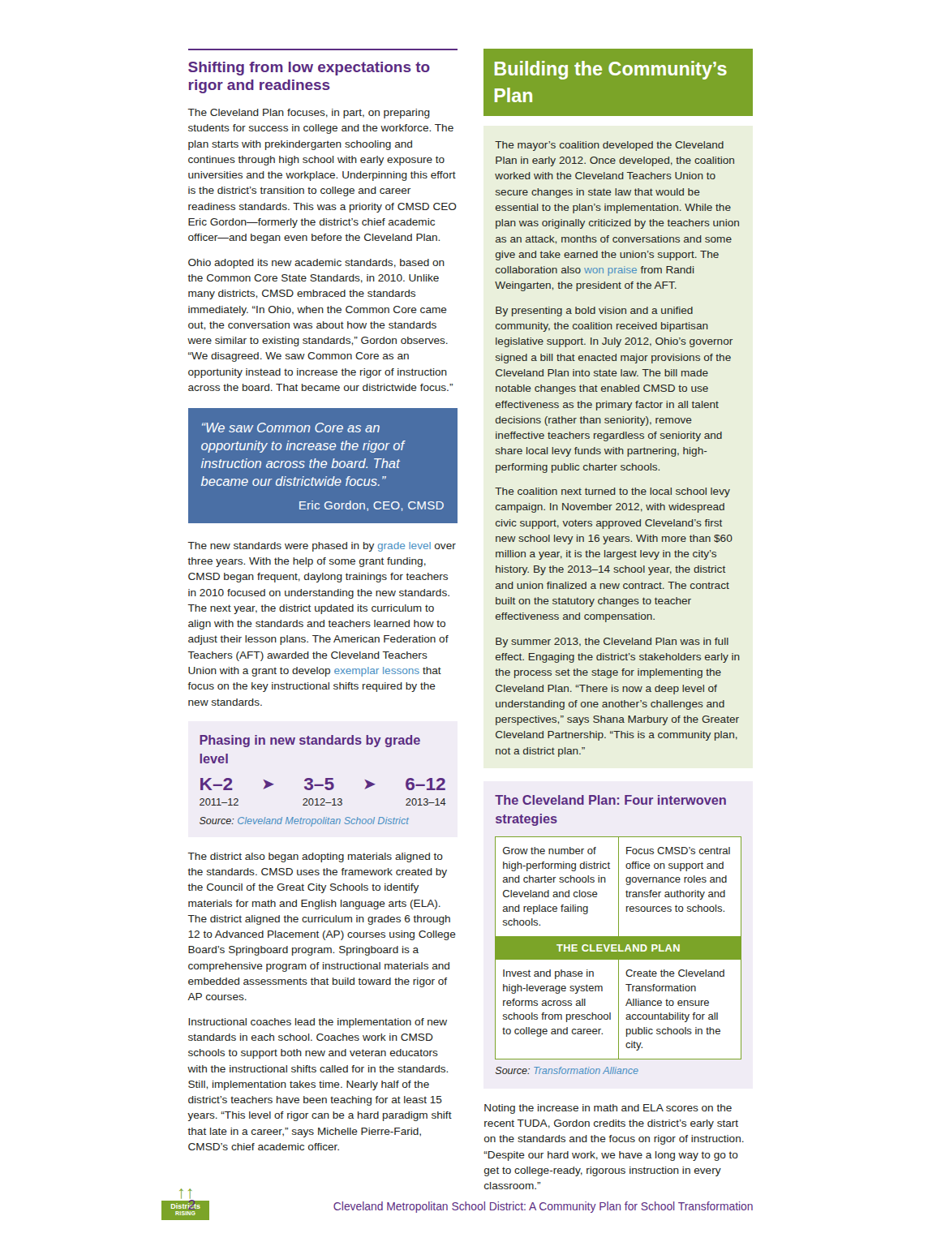Shifting from low expectations to rigor and readiness
The Cleveland Plan focuses, in part, on preparing students for success in college and the workforce. The plan starts with prekindergarten schooling and continues through high school with early exposure to universities and the workplace. Underpinning this effort is the district’s transition to college and career readiness standards. This was a priority of CMSD CEO Eric Gordon—formerly the district’s chief academic officer—and began even before the Cleveland Plan.
Ohio adopted its new academic standards, based on the Common Core State Standards, in 2010. Unlike many districts, CMSD embraced the standards immediately. “In Ohio, when the Common Core came out, the conversation was about how the standards were similar to existing standards,” Gordon observes. “We disagreed. We saw Common Core as an opportunity instead to increase the rigor of instruction across the board. That became our districtwide focus.”
“We saw Common Core as an opportunity to increase the rigor of instruction across the board. That became our districtwide focus.”
Eric Gordon, CEO, CMSD
The new standards were phased in by grade level over three years. With the help of some grant funding, CMSD began frequent, daylong trainings for teachers in 2010 focused on understanding the new standards. The next year, the district updated its curriculum to align with the standards and teachers learned how to adjust their lesson plans. The American Federation of Teachers (AFT) awarded the Cleveland Teachers Union with a grant to develop exemplar lessons that focus on the key instructional shifts required by the new standards.
Phasing in new standards by grade level
K–2 ➤ 3–5 ➤ 6–12
2011–12 2012–13 2013–14
Source: Cleveland Metropolitan School District
The district also began adopting materials aligned to the standards. CMSD uses the framework created by the Council of the Great City Schools to identify materials for math and English language arts (ELA). The district aligned the curriculum in grades 6 through 12 to Advanced Placement (AP) courses using College Board’s Springboard program. Springboard is a comprehensive program of instructional materials and embedded assessments that build toward the rigor of AP courses.
Instructional coaches lead the implementation of new standards in each school. Coaches work in CMSD schools to support both new and veteran educators with the instructional shifts called for in the standards. Still, implementation takes time. Nearly half of the district’s teachers have been teaching for at least 15 years. “This level of rigor can be a hard paradigm shift that late in a career,” says Michelle Pierre-Farid, CMSD’s chief academic officer.
Building the Community’s Plan
The mayor’s coalition developed the Cleveland Plan in early 2012. Once developed, the coalition worked with the Cleveland Teachers Union to secure changes in state law that would be essential to the plan’s implementation. While the plan was originally criticized by the teachers union as an attack, months of conversations and some give and take earned the union’s support. The collaboration also won praise from Randi Weingarten, the president of the AFT.
By presenting a bold vision and a unified community, the coalition received bipartisan legislative support. In July 2012, Ohio’s governor signed a bill that enacted major provisions of the Cleveland Plan into state law. The bill made notable changes that enabled CMSD to use effectiveness as the primary factor in all talent decisions (rather than seniority), remove ineffective teachers regardless of seniority and share local levy funds with partnering, high-performing public charter schools.
The coalition next turned to the local school levy campaign. In November 2012, with widespread civic support, voters approved Cleveland’s first new school levy in 16 years. With more than $60 million a year, it is the largest levy in the city’s history. By the 2013–14 school year, the district and union finalized a new contract. The contract built on the statutory changes to teacher effectiveness and compensation.
By summer 2013, the Cleveland Plan was in full effect. Engaging the district’s stakeholders early in the process set the stage for implementing the Cleveland Plan. “There is now a deep level of understanding of one another’s challenges and perspectives,” says Shana Marbury of the Greater Cleveland Partnership. “This is a community plan, not a district plan.”
The Cleveland Plan: Four interwoven strategies
| Grow the number of high-performing district and charter schools in Cleveland and close and replace failing schools. | Focus CMSD’s central office on support and governance roles and transfer authority and resources to schools. |
| THE CLEVELAND PLAN |
| Invest and phase in high-leverage system reforms across all schools from preschool to college and career. | Create the Cleveland Transformation Alliance to ensure accountability for all public schools in the city. |
Source: Transformation Alliance
Noting the increase in math and ELA scores on the recent TUDA, Gordon credits the district’s early start on the standards and the focus on rigor of instruction. “Despite our hard work, we have a long way to go to get to college-ready, rigorous instruction in every classroom.”
↑↑
DistrictsRISING
2
Cleveland Metropolitan School District: A Community Plan for School Transformation